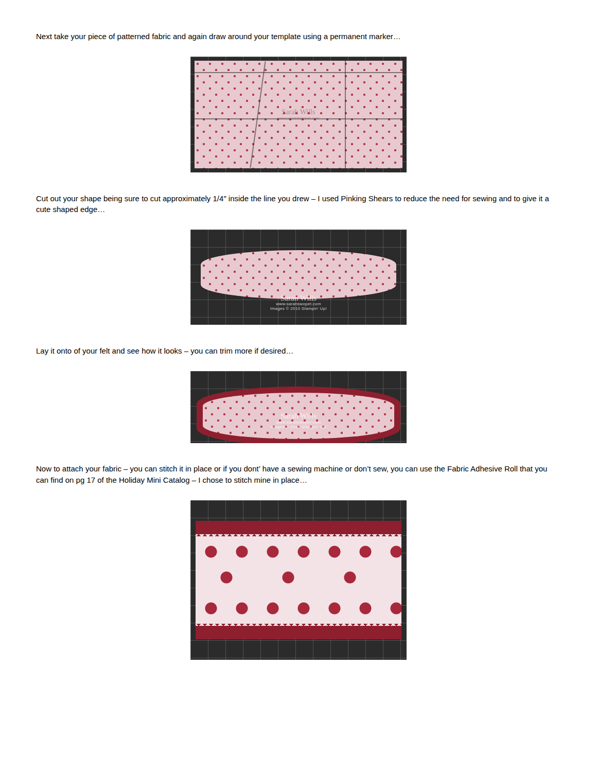Next take your piece of patterned fabric and again draw around your template using a permanent marker…
Sarah Willswww.sarahswopet.com
Cut out your shape being sure to cut approximately 1/4″ inside the line you drew – I used Pinking Shears to reduce the need for sewing and to give it a cute shaped edge…
Sarah Willswww.sarahswopet.com Images © 2010 Stampin' Up!
Lay it onto of your felt and see how it looks – you can trim more if desired…
Sarah Willswww.sarahswopet.com Images © 2010 Stampin' Up!
Now to attach your fabric – you can stitch it in place or if you dont’ have a sewing machine or don’t sew, you can use the Fabric Adhesive Roll that you can find on pg 17 of the Holiday Mini Catalog – I chose to stitch mine in place…